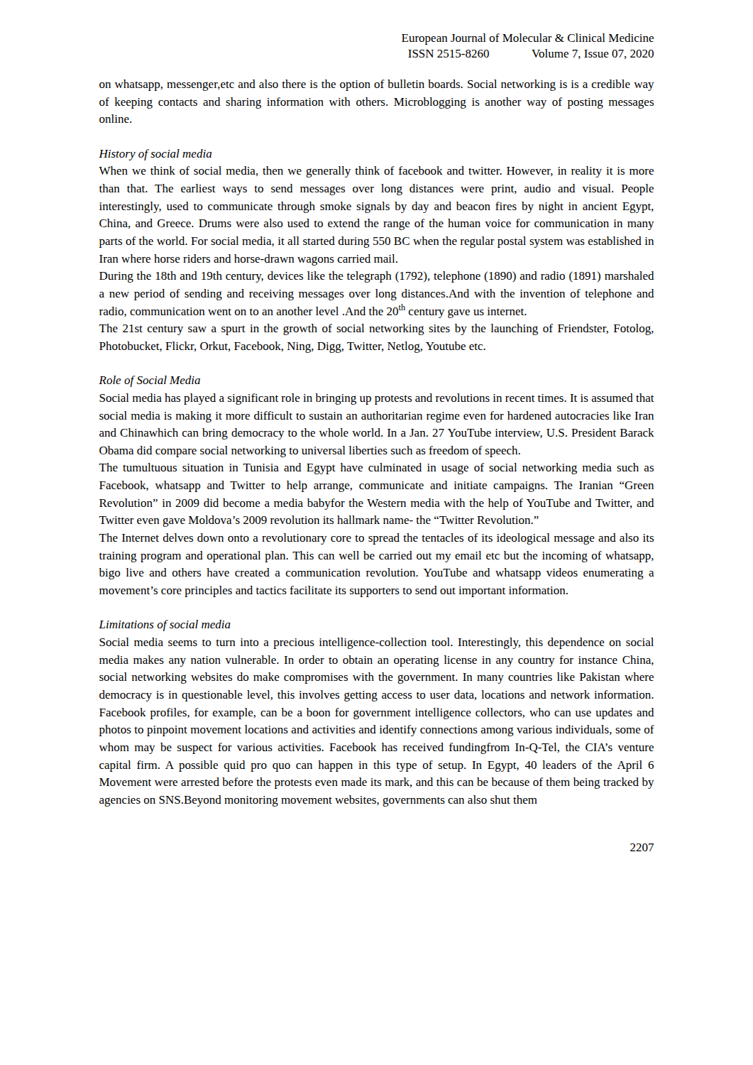European Journal of Molecular & Clinical Medicine ISSN 2515-8260Volume 7, Issue 07, 2020
on whatsapp, messenger,etc and also there is the option of bulletin boards. Social networking is is a credible way of keeping contacts and sharing information with others. Microblogging is another way of posting messages online.
History of social media
When we think of social media, then we generally think of facebook and twitter. However, in reality it is more than that. The earliest ways to send messages over long distances were print, audio and visual. People interestingly, used to communicate through smoke signals by day and beacon fires by night in ancient Egypt, China, and Greece. Drums were also used to extend the range of the human voice for communication in many parts of the world. For social media, it all started during 550 BC when the regular postal system was established in Iran where horse riders and horse-drawn wagons carried mail.
During the 18th and 19th century, devices like the telegraph (1792), telephone (1890) and radio (1891) marshaled a new period of sending and receiving messages over long distances.And with the invention of telephone and radio, communication went on to an another level .And the 20th century gave us internet.
The 21st century saw a spurt in the growth of social networking sites by the launching of Friendster, Fotolog, Photobucket, Flickr, Orkut, Facebook, Ning, Digg, Twitter, Netlog, Youtube etc.
Role of Social Media
Social media has played a significant role in bringing up protests and revolutions in recent times. It is assumed that social media is making it more difficult to sustain an authoritarian regime even for hardened autocracies like Iran and Chinawhich can bring democracy to the whole world. In a Jan. 27 YouTube interview, U.S. President Barack Obama did compare social networking to universal liberties such as freedom of speech.
The tumultuous situation in Tunisia and Egypt have culminated in usage of social networking media such as Facebook, whatsapp and Twitter to help arrange, communicate and initiate campaigns. The Iranian “Green Revolution” in 2009 did become a media babyfor the Western media with the help of YouTube and Twitter, and Twitter even gave Moldova’s 2009 revolution its hallmark name- the “Twitter Revolution.”
The Internet delves down onto a revolutionary core to spread the tentacles of its ideological message and also its training program and operational plan. This can well be carried out my email etc but the incoming of whatsapp, bigo live and others have created a communication revolution. YouTube and whatsapp videos enumerating a movement’s core principles and tactics facilitate its supporters to send out important information.
Limitations of social media
Social media seems to turn into a precious intelligence-collection tool. Interestingly, this dependence on social media makes any nation vulnerable. In order to obtain an operating license in any country for instance China, social networking websites do make compromises with the government. In many countries like Pakistan where democracy is in questionable level, this involves getting access to user data, locations and network information. Facebook profiles, for example, can be a boon for government intelligence collectors, who can use updates and photos to pinpoint movement locations and activities and identify connections among various individuals, some of whom may be suspect for various activities. Facebook has received fundingfrom In-Q-Tel, the CIA’s venture capital firm. A possible quid pro quo can happen in this type of setup. In Egypt, 40 leaders of the April 6 Movement were arrested before the protests even made its mark, and this can be because of them being tracked by agencies on SNS.Beyond monitoring movement websites, governments can also shut them
2207